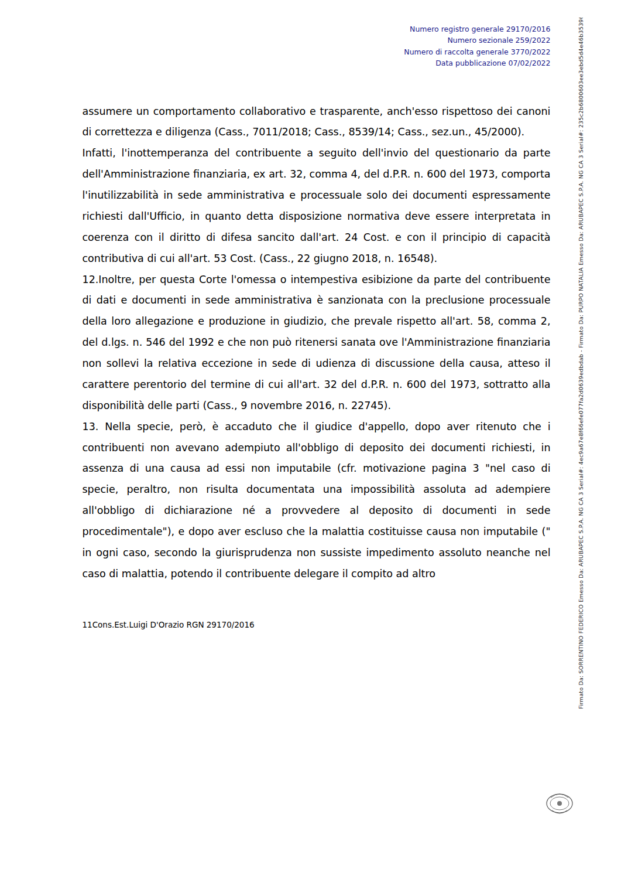Firmato Da: SORRENTINO FEDERICO Emesso Da: ARUBAPEC S.P.A. NG CA 3 Serial#: 4ec9a67e8f66efe077fa2d0639edbdab - Firmato Da: PURPO NATALIA Emesso Da: ARUBAPEC S.P.A. NG CA 3 Serial#: 235c2b6800603ee3ebd5d4e46b35396
Numero registro generale 29170/2016
Numero sezionale 259/2022
Numero di raccolta generale 3770/2022
Data pubblicazione 07/02/2022
assumere un comportamento collaborativo e trasparente, anch'esso rispettoso dei canoni di correttezza e diligenza (Cass., 7011/2018; Cass., 8539/14; Cass., sez.un., 45/2000).
Infatti, l'inottemperanza del contribuente a seguito dell'invio del questionario da parte dell'Amministrazione finanziaria, ex art. 32, comma 4, del d.P.R. n. 600 del 1973, comporta l'inutilizzabilità in sede amministrativa e processuale solo dei documenti espressamente richiesti dall'Ufficio, in quanto detta disposizione normativa deve essere interpretata in coerenza con il diritto di difesa sancito dall'art. 24 Cost. e con il principio di capacità contributiva di cui all'art. 53 Cost. (Cass., 22 giugno 2018, n. 16548).
12.Inoltre, per questa Corte l'omessa o intempestiva esibizione da parte del contribuente di dati e documenti in sede amministrativa è sanzionata con la preclusione processuale della loro allegazione e produzione in giudizio, che prevale rispetto all'art. 58, comma 2, del d.lgs. n. 546 del 1992 e che non può ritenersi sanata ove l'Amministrazione finanziaria non sollevi la relativa eccezione in sede di udienza di discussione della causa, atteso il carattere perentorio del termine di cui all'art. 32 del d.P.R. n. 600 del 1973, sottratto alla disponibilità delle parti (Cass., 9 novembre 2016, n. 22745).
13. Nella specie, però, è accaduto che il giudice d'appello, dopo aver ritenuto che i contribuenti non avevano adempiuto all'obbligo di deposito dei documenti richiesti, in assenza di una causa ad essi non imputabile (cfr. motivazione pagina 3 "nel caso di specie, peraltro, non risulta documentata una impossibilità assoluta ad adempiere all'obbligo di dichiarazione né a provvedere al deposito di documenti in sede procedimentale"), e dopo aver escluso che la malattia costituisse causa non imputabile (" in ogni caso, secondo la giurisprudenza non sussiste impedimento assoluto neanche nel caso di malattia, potendo il contribuente delegare il compito ad altro
11Cons.Est.Luigi D'Orazio RGN 29170/2016